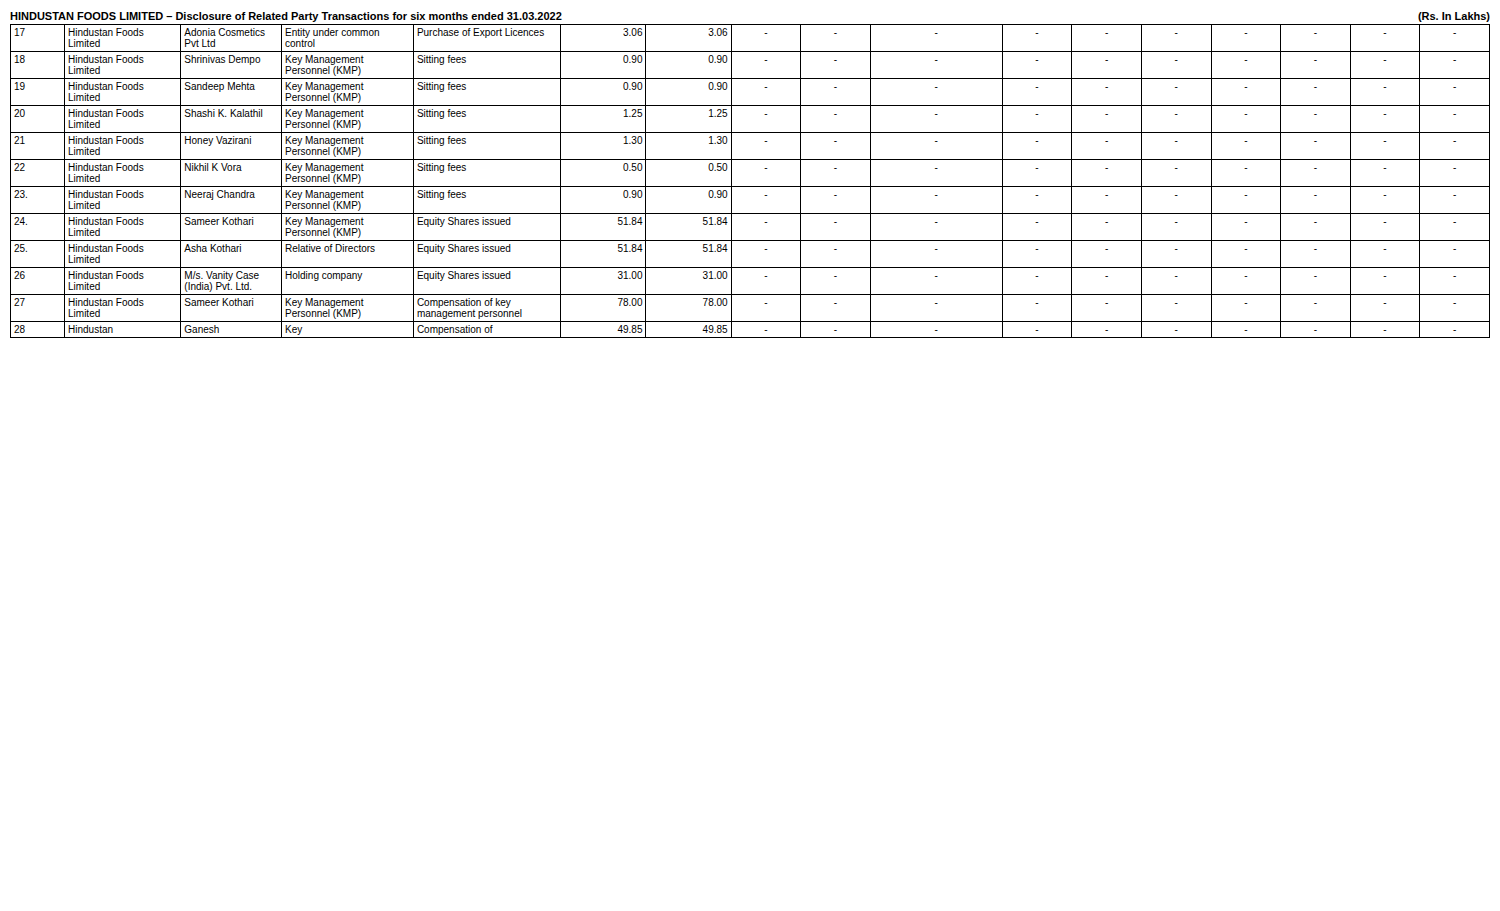HINDUSTAN FOODS LIMITED – Disclosure of Related Party Transactions for six months ended 31.03.2022 (Rs. In Lakhs)
| 17 | Hindustan Foods Limited | Adonia Cosmetics Pvt Ltd | Entity under common control | Purchase of Export Licences | 3.06 | 3.06 | - | - | - | - | - | - | - | - | - | - |
| 18 | Hindustan Foods Limited | Shrinivas Dempo | Key Management Personnel (KMP) | Sitting fees | 0.90 | 0.90 | - | - | - | - | - | - | - | - | - | - |
| 19 | Hindustan Foods Limited | Sandeep Mehta | Key Management Personnel (KMP) | Sitting fees | 0.90 | 0.90 | - | - | - | - | - | - | - | - | - | - |
| 20 | Hindustan Foods Limited | Shashi K. Kalathil | Key Management Personnel (KMP) | Sitting fees | 1.25 | 1.25 | - | - | - | - | - | - | - | - | - | - |
| 21 | Hindustan Foods Limited | Honey Vazirani | Key Management Personnel (KMP) | Sitting fees | 1.30 | 1.30 | - | - | - | - | - | - | - | - | - | - |
| 22 | Hindustan Foods Limited | Nikhil K Vora | Key Management Personnel (KMP) | Sitting fees | 0.50 | 0.50 | - | - | - | - | - | - | - | - | - | - |
| 23. | Hindustan Foods Limited | Neeraj Chandra | Key Management Personnel (KMP) | Sitting fees | 0.90 | 0.90 | - | - | - | - | - | - | - | - | - | - |
| 24. | Hindustan Foods Limited | Sameer Kothari | Key Management Personnel (KMP) | Equity Shares issued | 51.84 | 51.84 | - | - | - | - | - | - | - | - | - | - |
| 25. | Hindustan Foods Limited | Asha Kothari | Relative of Directors | Equity Shares issued | 51.84 | 51.84 | - | - | - | - | - | - | - | - | - | - |
| 26 | Hindustan Foods Limited | M/s. Vanity Case (India) Pvt. Ltd. | Holding company | Equity Shares issued | 31.00 | 31.00 | - | - | - | - | - | - | - | - | - | - |
| 27 | Hindustan Foods Limited | Sameer Kothari | Key Management Personnel (KMP) | Compensation of key management personnel | 78.00 | 78.00 | - | - | - | - | - | - | - | - | - | - |
| 28 | Hindustan | Ganesh | Key | Compensation of | 49.85 | 49.85 | - | - | - | - | - | - | - | - | - | - |